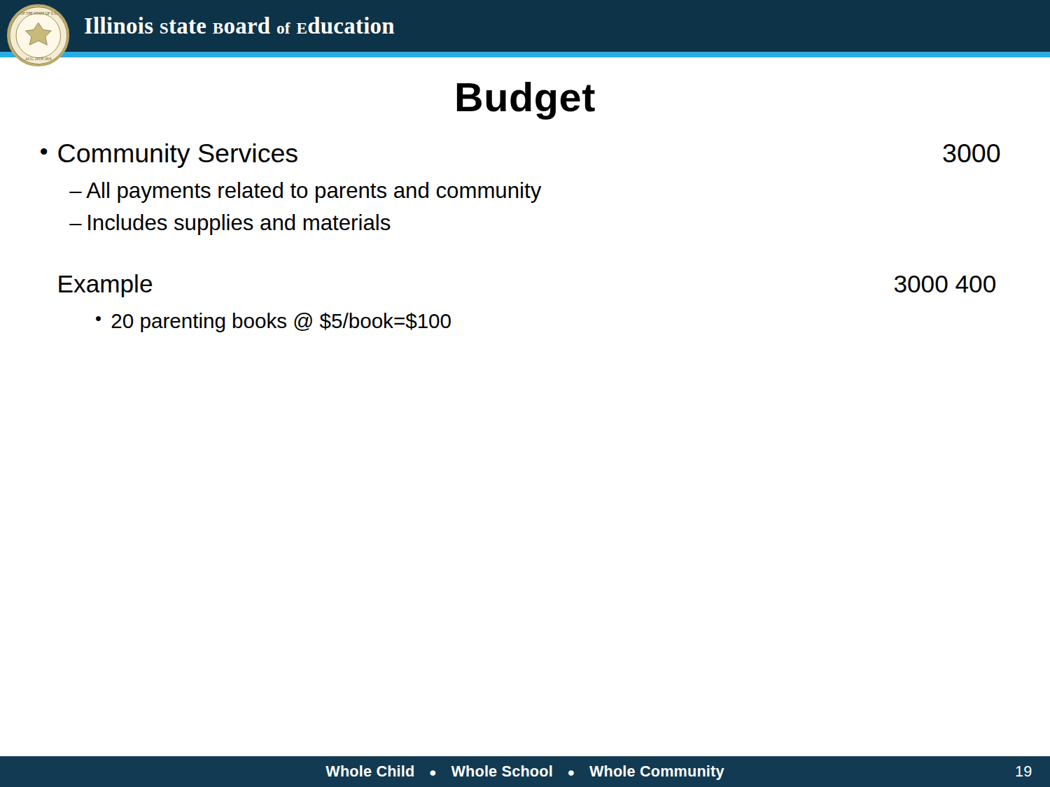SEAL OF THE STATE OF ILLINOIS AUG. 26TH 1818
Illinois State Board of Education
Budget
Community Services 3000
All payments related to parents and community
Includes supplies and materials
Example 3000 400
20 parenting books @ $5/book=$100
Whole Child ● Whole School ● Whole Community
19